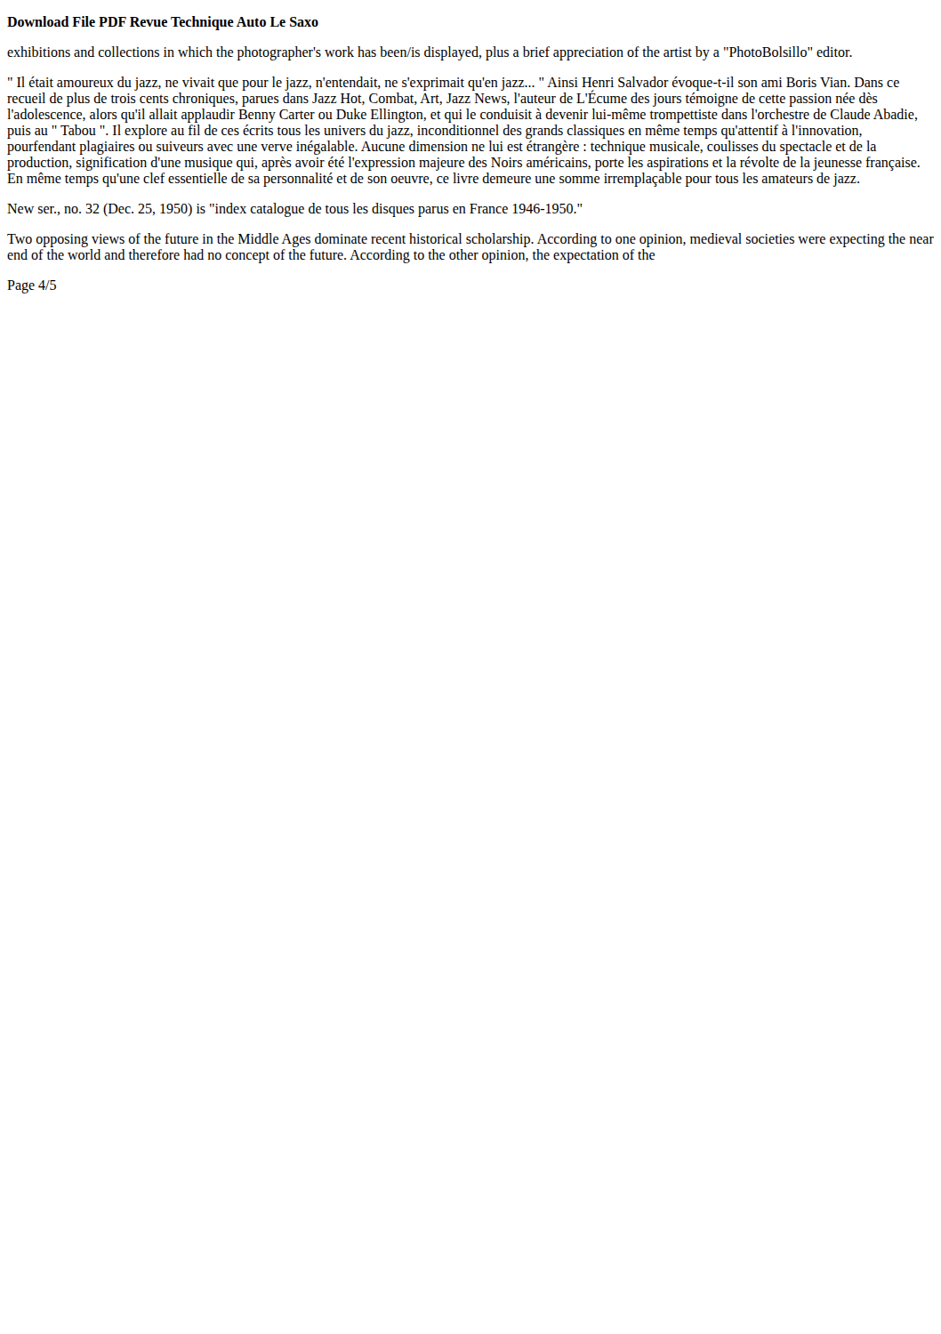Download File PDF Revue Technique Auto Le Saxo
exhibitions and collections in which the photographer's work has been/is displayed, plus a brief appreciation of the artist by a "PhotoBolsillo" editor.
" Il était amoureux du jazz, ne vivait que pour le jazz, n'entendait, ne s'exprimait qu'en jazz... " Ainsi Henri Salvador évoque-t-il son ami Boris Vian. Dans ce recueil de plus de trois cents chroniques, parues dans Jazz Hot, Combat, Art, Jazz News, l'auteur de L'Écume des jours témoigne de cette passion née dès l'adolescence, alors qu'il allait applaudir Benny Carter ou Duke Ellington, et qui le conduisit à devenir lui-même trompettiste dans l'orchestre de Claude Abadie, puis au " Tabou ". Il explore au fil de ces écrits tous les univers du jazz, inconditionnel des grands classiques en même temps qu'attentif à l'innovation, pourfendant plagiaires ou suiveurs avec une verve inégalable. Aucune dimension ne lui est étrangère : technique musicale, coulisses du spectacle et de la production, signification d'une musique qui, après avoir été l'expression majeure des Noirs américains, porte les aspirations et la révolte de la jeunesse française. En même temps qu'une clef essentielle de sa personnalité et de son oeuvre, ce livre demeure une somme irremplaçable pour tous les amateurs de jazz.
New ser., no. 32 (Dec. 25, 1950) is "index catalogue de tous les disques parus en France 1946-1950."
Two opposing views of the future in the Middle Ages dominate recent historical scholarship. According to one opinion, medieval societies were expecting the near end of the world and therefore had no concept of the future. According to the other opinion, the expectation of the
Page 4/5